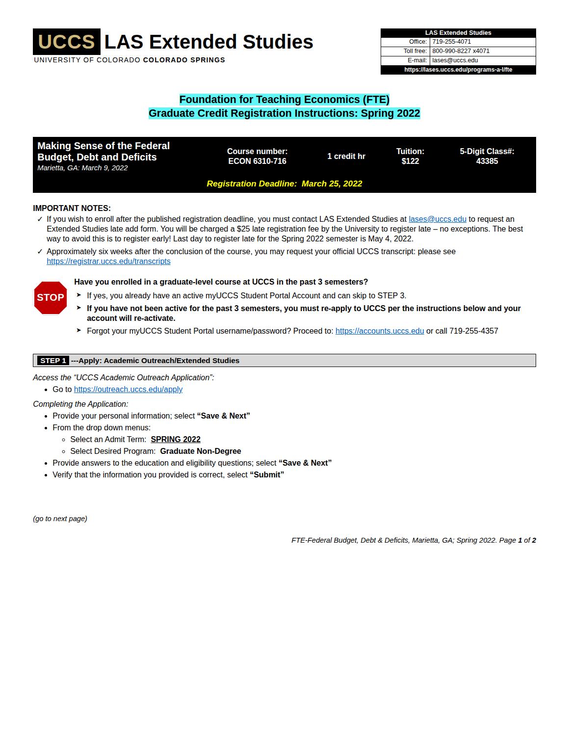UCCS LAS Extended Studies
UNIVERSITY OF COLORADO COLORADO SPRINGS
| LAS Extended Studies |
| Office: | 719-255-4071 |
| Toll free: | 800-990-8227 x4071 |
| E-mail: | lases@uccs.edu |
| https://lases.uccs.edu/programs-a-l/fte |
Foundation for Teaching Economics (FTE)
Graduate Credit Registration Instructions: Spring 2022
| Making Sense of the Federal Budget, Debt and Deficits Marietta, GA: March 9, 2022 | Course number: ECON 6310-716 | 1 credit hr | Tuition: $122 | 5-Digit Class#: 43385 |
| Registration Deadline: March 25, 2022 |
IMPORTANT NOTES:
If you wish to enroll after the published registration deadline, you must contact LAS Extended Studies at lases@uccs.edu to request an Extended Studies late add form. You will be charged a $25 late registration fee by the University to register late – no exceptions. The best way to avoid this is to register early! Last day to register late for the Spring 2022 semester is May 4, 2022.
Approximately six weeks after the conclusion of the course, you may request your official UCCS transcript: please see https://registrar.uccs.edu/transcripts
STOP
Have you enrolled in a graduate-level course at UCCS in the past 3 semesters?
If yes, you already have an active myUCCS Student Portal Account and can skip to STEP 3.
If you have not been active for the past 3 semesters, you must re-apply to UCCS per the instructions below and your account will re-activate.
Forgot your myUCCS Student Portal username/password? Proceed to: https://accounts.uccs.edu or call 719-255-4357
STEP 1---Apply: Academic Outreach/Extended Studies
Access the “UCCS Academic Outreach Application”:
Go to https://outreach.uccs.edu/apply
Completing the Application:
Provide your personal information; select “Save & Next”
From the drop down menus:
Select an Admit Term: SPRING 2022
Select Desired Program: Graduate Non-Degree
Provide answers to the education and eligibility questions; select “Save & Next”
Verify that the information you provided is correct, select “Submit”
(go to next page)
FTE-Federal Budget, Debt & Deficits, Marietta, GA; Spring 2022. Page 1 of 2